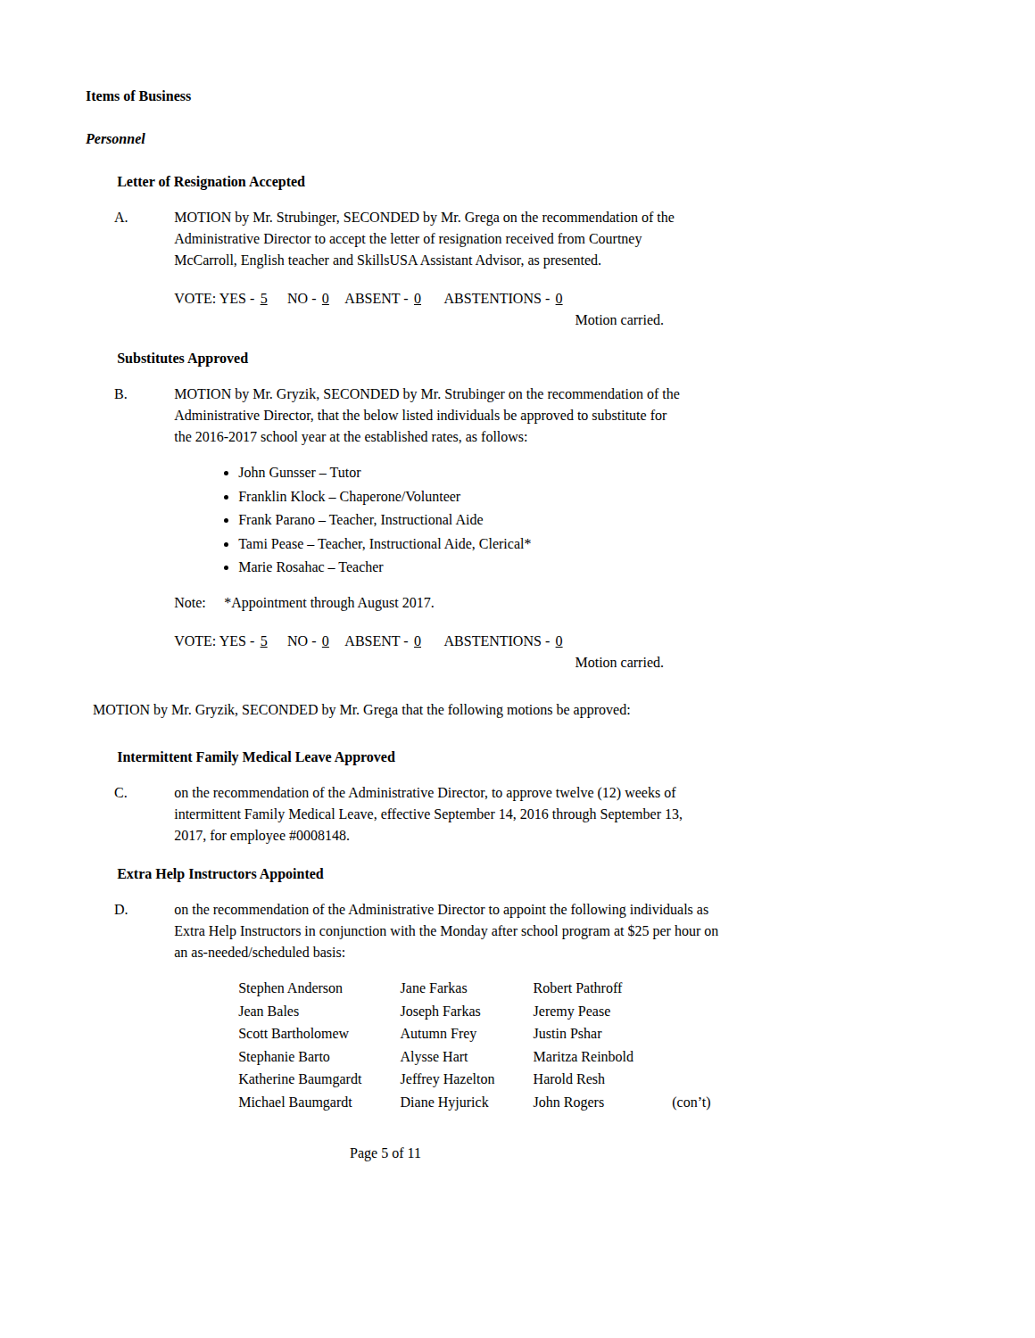Items of Business
Personnel
Letter of Resignation Accepted
A.
MOTION by Mr. Strubinger, SECONDED by Mr. Grega on the recommendation of the Administrative Director to accept the letter of resignation received from Courtney McCarroll, English teacher and SkillsUSA Assistant Advisor, as presented.
VOTE: YES - 5 NO - 0 ABSENT - 0 ABSTENTIONS - 0
Motion carried.
Substitutes Approved
B.
MOTION by Mr. Gryzik, SECONDED by Mr. Strubinger on the recommendation of the Administrative Director, that the below listed individuals be approved to substitute for the 2016-2017 school year at the established rates, as follows:
John Gunsser – Tutor
Franklin Klock – Chaperone/Volunteer
Frank Parano – Teacher, Instructional Aide
Tami Pease – Teacher, Instructional Aide, Clerical*
Marie Rosahac – Teacher
Note:*Appointment through August 2017.
VOTE: YES - 5 NO - 0 ABSENT - 0 ABSTENTIONS - 0
Motion carried.
MOTION by Mr. Gryzik, SECONDED by Mr. Grega that the following motions be approved:
Intermittent Family Medical Leave Approved
C.
on the recommendation of the Administrative Director, to approve twelve (12) weeks of intermittent Family Medical Leave, effective September 14, 2016 through September 13, 2017, for employee #0008148.
Extra Help Instructors Appointed
D.
on the recommendation of the Administrative Director to appoint the following individuals as Extra Help Instructors in conjunction with the Monday after school program at $25 per hour on an as-needed/scheduled basis:
| Stephen Anderson | Jane Farkas | Robert Pathroff | |
| Jean Bales | Joseph Farkas | Jeremy Pease | |
| Scott Bartholomew | Autumn Frey | Justin Pshar | |
| Stephanie Barto | Alysse Hart | Maritza Reinbold | |
| Katherine Baumgardt | Jeffrey Hazelton | Harold Resh | |
| Michael Baumgardt | Diane Hyjurick | John Rogers | (con’t) |
Page 5 of 11